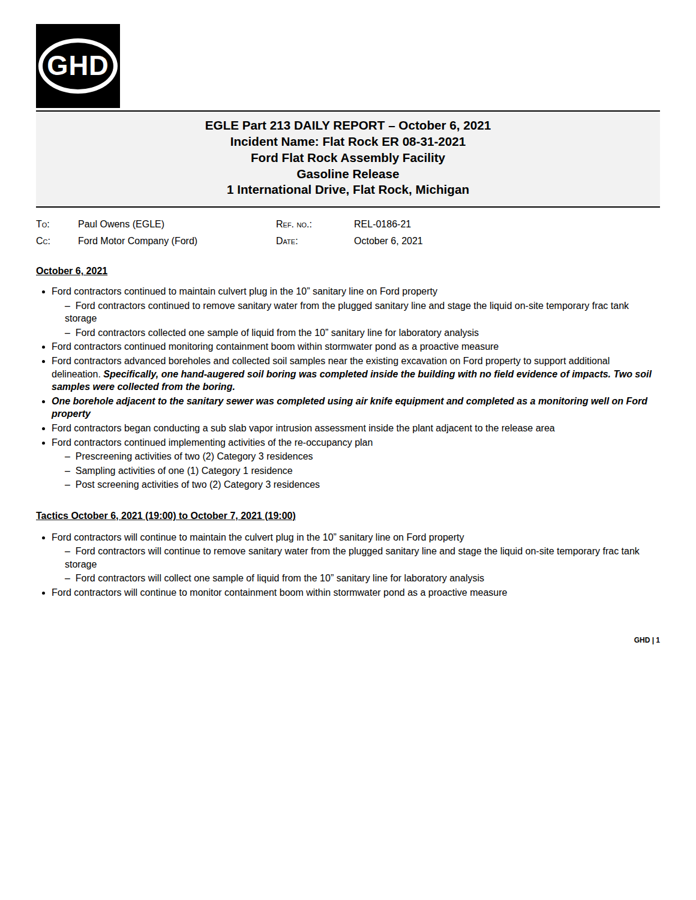GHD
EGLE Part 213 DAILY REPORT – October 6, 2021
Incident Name: Flat Rock ER 08-31-2021
Ford Flat Rock Assembly Facility
Gasoline Release
1 International Drive, Flat Rock, Michigan
| To: | Paul Owens (EGLE) | Ref. No.: | REL-0186-21 |
| cc: | Ford Motor Company (Ford) | Date: | October 6, 2021 |
October 6, 2021
Ford contractors continued to maintain culvert plug in the 10” sanitary line on Ford property
Ford contractors continued to remove sanitary water from the plugged sanitary line and stage the liquid on-site temporary frac tank storage
Ford contractors collected one sample of liquid from the 10” sanitary line for laboratory analysis
Ford contractors continued monitoring containment boom within stormwater pond as a proactive measure
Ford contractors advanced boreholes and collected soil samples near the existing excavation on Ford property to support additional delineation. Specifically, one hand-augered soil boring was completed inside the building with no field evidence of impacts. Two soil samples were collected from the boring.
One borehole adjacent to the sanitary sewer was completed using air knife equipment and completed as a monitoring well on Ford property
Ford contractors began conducting a sub slab vapor intrusion assessment inside the plant adjacent to the release area
Ford contractors continued implementing activities of the re-occupancy plan
Prescreening activities of two (2) Category 3 residences
Sampling activities of one (1) Category 1 residence
Post screening activities of two (2) Category 3 residences
Tactics October 6, 2021 (19:00) to October 7, 2021 (19:00)
Ford contractors will continue to maintain the culvert plug in the 10” sanitary line on Ford property
Ford contractors will continue to remove sanitary water from the plugged sanitary line and stage the liquid on-site temporary frac tank storage
Ford contractors will collect one sample of liquid from the 10” sanitary line for laboratory analysis
Ford contractors will continue to monitor containment boom within stormwater pond as a proactive measure
GHD | 1